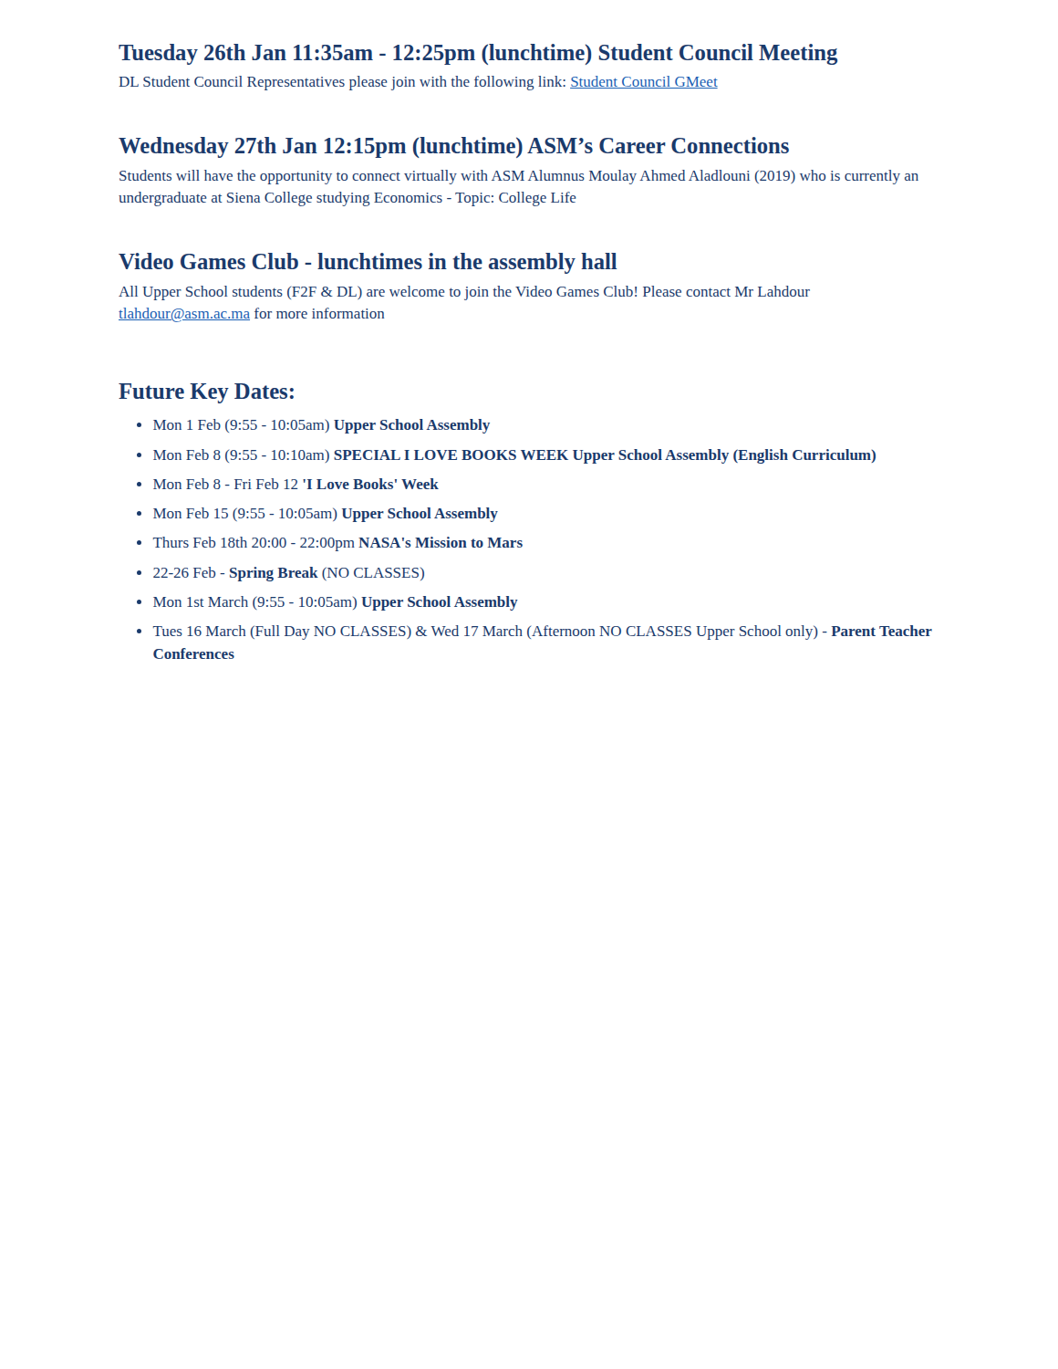Tuesday 26th Jan 11:35am - 12:25pm (lunchtime) Student Council Meeting
DL Student Council Representatives please join with the following link: Student Council GMeet
Wednesday 27th Jan 12:15pm (lunchtime) ASM’s Career Connections
Students will have the opportunity to connect virtually with ASM Alumnus Moulay Ahmed Aladlouni (2019) who is currently an undergraduate at Siena College studying Economics - Topic: College Life
Video Games Club - lunchtimes in the assembly hall
All Upper School students (F2F & DL) are welcome to join the Video Games Club! Please contact Mr Lahdour tlahdour@asm.ac.ma for more information
Future Key Dates:
Mon 1 Feb (9:55 - 10:05am) Upper School Assembly
Mon Feb 8 (9:55 - 10:10am) SPECIAL I LOVE BOOKS WEEK Upper School Assembly (English Curriculum)
Mon Feb 8 - Fri Feb 12 'I Love Books' Week
Mon Feb 15 (9:55 - 10:05am) Upper School Assembly
Thurs Feb 18th 20:00 - 22:00pm NASA's Mission to Mars
22-26 Feb - Spring Break (NO CLASSES)
Mon 1st March (9:55 - 10:05am) Upper School Assembly
Tues 16 March (Full Day NO CLASSES) & Wed 17 March (Afternoon NO CLASSES Upper School only) - Parent Teacher Conferences